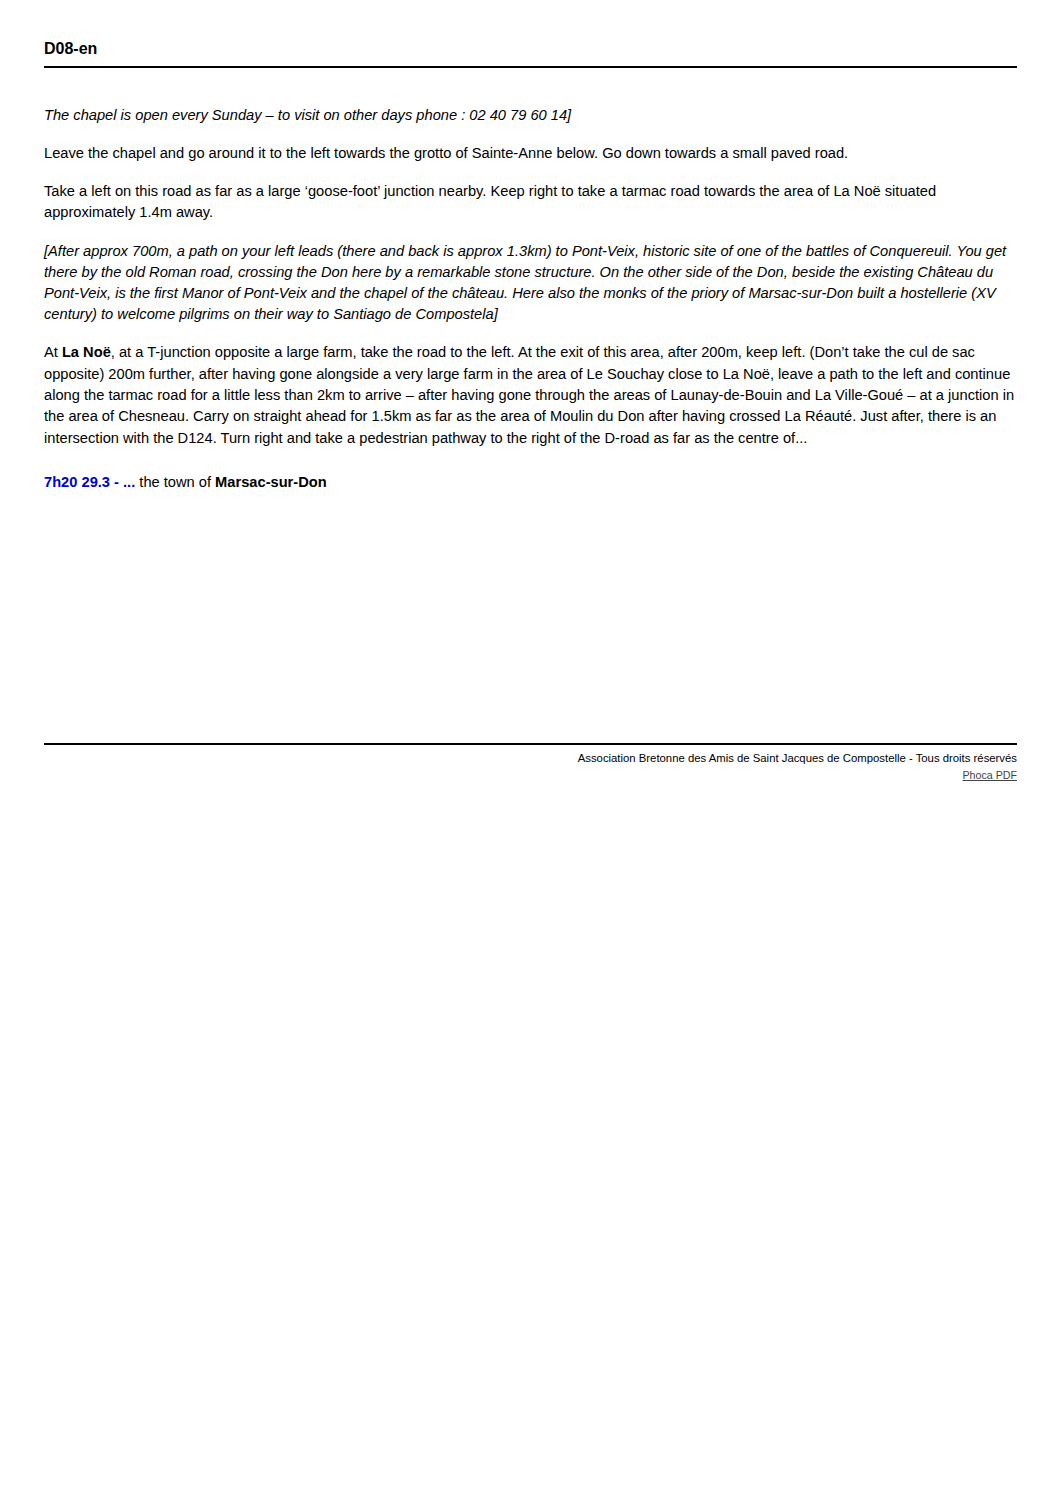D08-en
The chapel is open every Sunday – to visit on other days phone : 02 40 79 60 14]
Leave the chapel and go around it to the left towards the grotto of Sainte-Anne below. Go down towards a small paved road.
Take a left on this road as far as a large ‘goose-foot’ junction nearby. Keep right to take a tarmac road towards the area of La Noë situated approximately 1.4m away.
[After approx 700m, a path on your left leads (there and back is approx 1.3km) to Pont-Veix, historic site of one of the battles of Conquereuil. You get there by the old Roman road, crossing the Don here by a remarkable stone structure. On the other side of the Don, beside the existing Château du Pont-Veix, is the first Manor of Pont-Veix and the chapel of the château. Here also the monks of the priory of Marsac-sur-Don built a hostellerie (XV century) to welcome pilgrims on their way to Santiago de Compostela]
At La Noë, at a T-junction opposite a large farm, take the road to the left. At the exit of this area, after 200m, keep left. (Don’t take the cul de sac opposite) 200m further, after having gone alongside a very large farm in the area of Le Souchay close to La Noë, leave a path to the left and continue along the tarmac road for a little less than 2km to arrive – after having gone through the areas of Launay-de-Bouin and La Ville-Goué – at a junction in the area of Chesneau. Carry on straight ahead for 1.5km as far as the area of Moulin du Don after having crossed La Réauté. Just after, there is an intersection with the D124. Turn right and take a pedestrian pathway to the right of the D-road as far as the centre of...
7h20 29.3 - ... the town of Marsac-sur-Don
Association Bretonne des Amis de Saint Jacques de Compostelle - Tous droits réservés
Phoca PDF